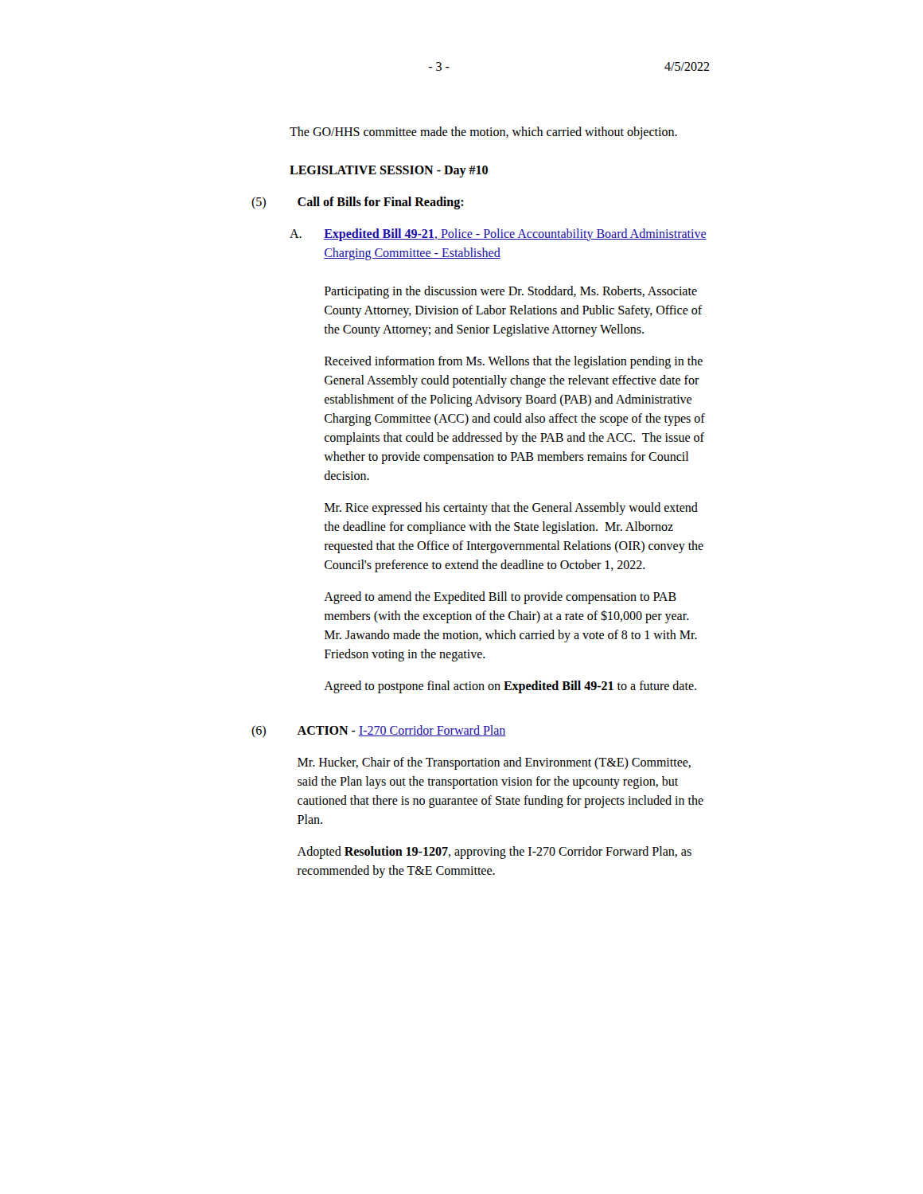- 3 - 4/5/2022
The GO/HHS committee made the motion, which carried without objection.
LEGISLATIVE SESSION - Day #10
(5)
Call of Bills for Final Reading:
A.
Expedited Bill 49-21, Police - Police Accountability Board Administrative Charging Committee - Established
Participating in the discussion were Dr. Stoddard, Ms. Roberts, Associate County Attorney, Division of Labor Relations and Public Safety, Office of the County Attorney; and Senior Legislative Attorney Wellons.
Received information from Ms. Wellons that the legislation pending in the General Assembly could potentially change the relevant effective date for establishment of the Policing Advisory Board (PAB) and Administrative Charging Committee (ACC) and could also affect the scope of the types of complaints that could be addressed by the PAB and the ACC. The issue of whether to provide compensation to PAB members remains for Council decision.
Mr. Rice expressed his certainty that the General Assembly would extend the deadline for compliance with the State legislation. Mr. Albornoz requested that the Office of Intergovernmental Relations (OIR) convey the Council's preference to extend the deadline to October 1, 2022.
Agreed to amend the Expedited Bill to provide compensation to PAB members (with the exception of the Chair) at a rate of $10,000 per year. Mr. Jawando made the motion, which carried by a vote of 8 to 1 with Mr. Friedson voting in the negative.
Agreed to postpone final action on Expedited Bill 49-21 to a future date.
(6)
ACTION - I-270 Corridor Forward Plan
Mr. Hucker, Chair of the Transportation and Environment (T&E) Committee, said the Plan lays out the transportation vision for the upcounty region, but cautioned that there is no guarantee of State funding for projects included in the Plan.
Adopted Resolution 19-1207, approving the I-270 Corridor Forward Plan, as recommended by the T&E Committee.